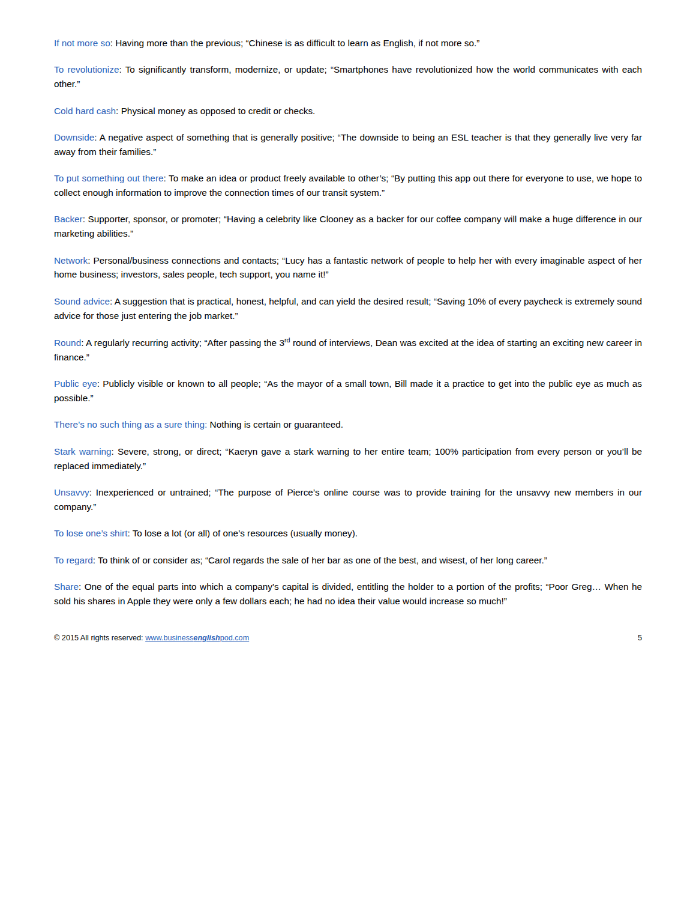If not more so: Having more than the previous; “Chinese is as difficult to learn as English, if not more so.”
To revolutionize: To significantly transform, modernize, or update; “Smartphones have revolutionized how the world communicates with each other.”
Cold hard cash: Physical money as opposed to credit or checks.
Downside: A negative aspect of something that is generally positive; “The downside to being an ESL teacher is that they generally live very far away from their families.”
To put something out there: To make an idea or product freely available to other’s; “By putting this app out there for everyone to use, we hope to collect enough information to improve the connection times of our transit system.”
Backer: Supporter, sponsor, or promoter; “Having a celebrity like Clooney as a backer for our coffee company will make a huge difference in our marketing abilities.”
Network: Personal/business connections and contacts; “Lucy has a fantastic network of people to help her with every imaginable aspect of her home business; investors, sales people, tech support, you name it!”
Sound advice: A suggestion that is practical, honest, helpful, and can yield the desired result; “Saving 10% of every paycheck is extremely sound advice for those just entering the job market.”
Round: A regularly recurring activity; “After passing the 3rd round of interviews, Dean was excited at the idea of starting an exciting new career in finance.”
Public eye: Publicly visible or known to all people; “As the mayor of a small town, Bill made it a practice to get into the public eye as much as possible.”
There’s no such thing as a sure thing: Nothing is certain or guaranteed.
Stark warning: Severe, strong, or direct; “Kaeryn gave a stark warning to her entire team; 100% participation from every person or you’ll be replaced immediately.”
Unsavvy: Inexperienced or untrained; “The purpose of Pierce’s online course was to provide training for the unsavvy new members in our company.”
To lose one’s shirt: To lose a lot (or all) of one’s resources (usually money).
To regard: To think of or consider as; “Carol regards the sale of her bar as one of the best, and wisest, of her long career.”
Share: One of the equal parts into which a company's capital is divided, entitling the holder to a portion of the profits; “Poor Greg… When he sold his shares in Apple they were only a few dollars each; he had no idea their value would increase so much!”
© 2015 All rights reserved: www.businessenglishpod.com 5